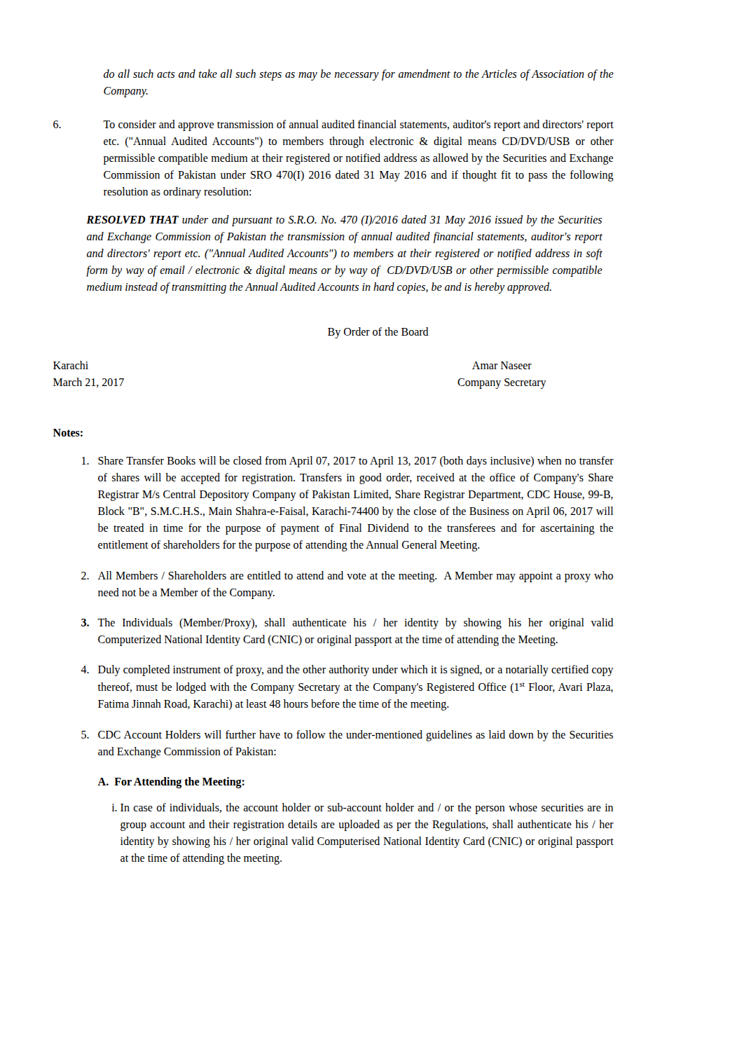do all such acts and take all such steps as may be necessary for amendment to the Articles of Association of the Company.
6.
To consider and approve transmission of annual audited financial statements, auditor's report and directors' report etc. ("Annual Audited Accounts") to members through electronic & digital means CD/DVD/USB or other permissible compatible medium at their registered or notified address as allowed by the Securities and Exchange Commission of Pakistan under SRO 470(I) 2016 dated 31 May 2016 and if thought fit to pass the following resolution as ordinary resolution:
RESOLVED THAT under and pursuant to S.R.O. No. 470 (I)/2016 dated 31 May 2016 issued by the Securities and Exchange Commission of Pakistan the transmission of annual audited financial statements, auditor's report and directors' report etc. ("Annual Audited Accounts") to members at their registered or notified address in soft form by way of email / electronic & digital means or by way of CD/DVD/USB or other permissible compatible medium instead of transmitting the Annual Audited Accounts in hard copies, be and is hereby approved.
By Order of the Board
Karachi
March 21, 2017
Amar Naseer
Company Secretary
Notes:
Share Transfer Books will be closed from April 07, 2017 to April 13, 2017 (both days inclusive) when no transfer of shares will be accepted for registration. Transfers in good order, received at the office of Company's Share Registrar M/s Central Depository Company of Pakistan Limited, Share Registrar Department, CDC House, 99-B, Block "B", S.M.C.H.S., Main Shahra-e-Faisal, Karachi-74400 by the close of the Business on April 06, 2017 will be treated in time for the purpose of payment of Final Dividend to the transferees and for ascertaining the entitlement of shareholders for the purpose of attending the Annual General Meeting.
All Members / Shareholders are entitled to attend and vote at the meeting. A Member may appoint a proxy who need not be a Member of the Company.
The Individuals (Member/Proxy), shall authenticate his / her identity by showing his her original valid Computerized National Identity Card (CNIC) or original passport at the time of attending the Meeting.
Duly completed instrument of proxy, and the other authority under which it is signed, or a notarially certified copy thereof, must be lodged with the Company Secretary at the Company's Registered Office (1st Floor, Avari Plaza, Fatima Jinnah Road, Karachi) at least 48 hours before the time of the meeting.
CDC Account Holders will further have to follow the under-mentioned guidelines as laid down by the Securities and Exchange Commission of Pakistan:
A. For Attending the Meeting:
In case of individuals, the account holder or sub-account holder and / or the person whose securities are in group account and their registration details are uploaded as per the Regulations, shall authenticate his / her identity by showing his / her original valid Computerised National Identity Card (CNIC) or original passport at the time of attending the meeting.